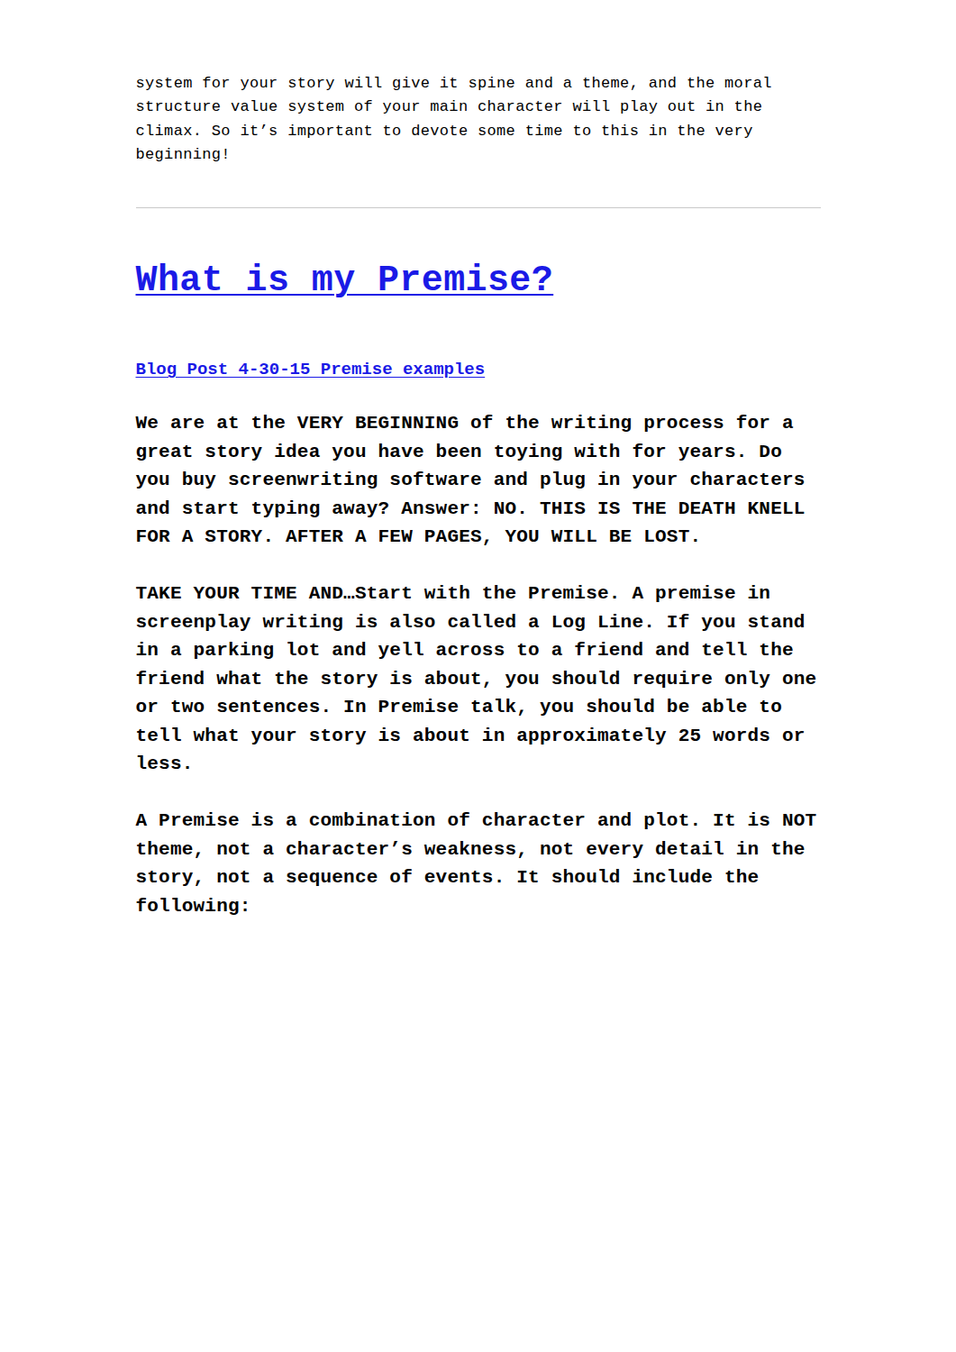system for your story will give it spine and a theme, and the moral structure value system of your main character will play out in the climax. So it’s important to devote some time to this in the very beginning!
What is my Premise?
Blog Post 4-30-15 Premise examples
We are at the VERY BEGINNING of the writing process for a great story idea you have been toying with for years. Do you buy screenwriting software and plug in your characters and start typing away? Answer: NO. THIS IS THE DEATH KNELL FOR A STORY. AFTER A FEW PAGES, YOU WILL BE LOST.
TAKE YOUR TIME AND…Start with the Premise. A premise in screenplay writing is also called a Log Line. If you stand in a parking lot and yell across to a friend and tell the friend what the story is about, you should require only one or two sentences. In Premise talk, you should be able to tell what your story is about in approximately 25 words or less.
A Premise is a combination of character and plot. It is NOT theme, not a character’s weakness, not every detail in the story, not a sequence of events. It should include the following: